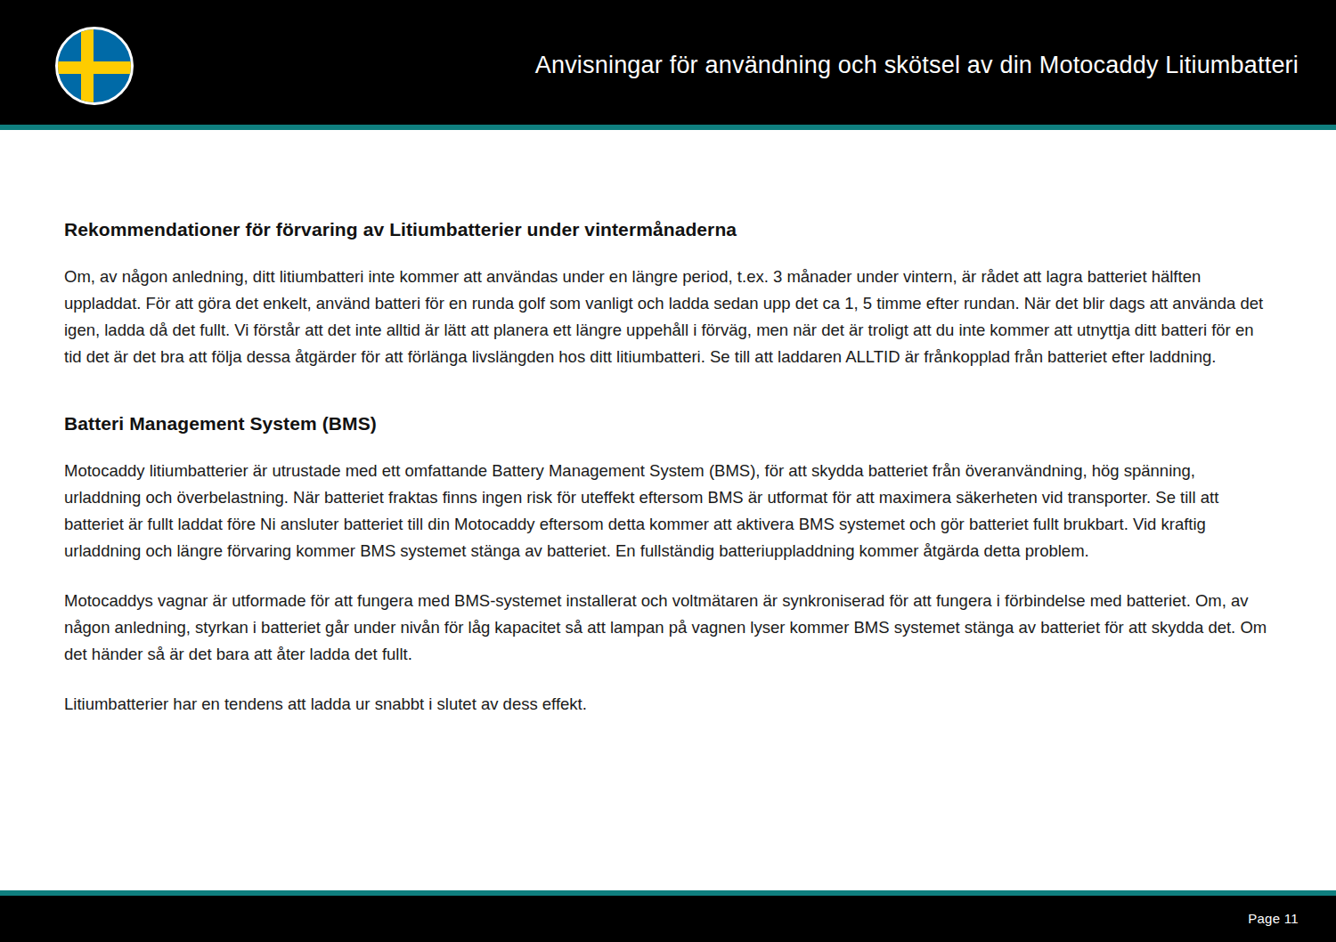Anvisningar för användning och skötsel av din Motocaddy Litiumbatteri
Rekommendationer för förvaring av Litiumbatterier under vintermånaderna
Om, av någon anledning, ditt litiumbatteri inte kommer att användas under en längre period, t.ex. 3 månader under vintern, är rådet att lagra batteriet hälften uppladdat. För att göra det enkelt, använd batteri för en runda golf som vanligt och ladda sedan upp det ca 1, 5 timme efter rundan. När det blir dags att använda det igen, ladda då det fullt. Vi förstår att det inte alltid är lätt att planera ett längre uppehåll i förväg, men när det är troligt att du inte kommer att utnyttja ditt batteri för en tid det är det bra att följa dessa åtgärder för att förlänga livslängden hos ditt litiumbatteri. Se till att laddaren ALLTID är frånkopplad från batteriet efter laddning.
Batteri Management System (BMS)
Motocaddy litiumbatterier är utrustade med ett omfattande Battery Management System (BMS), för att skydda batteriet från överanvändning, hög spänning, urladdning och överbelastning. När batteriet fraktas finns ingen risk för uteffekt eftersom BMS är utformat för att maximera säkerheten vid transporter. Se till att batteriet är fullt laddat före Ni ansluter batteriet till din Motocaddy eftersom detta kommer att aktivera BMS systemet och gör batteriet fullt brukbart. Vid kraftig urladdning och längre förvaring kommer BMS systemet stänga av batteriet. En fullständig batteriuppladdning kommer åtgärda detta problem.
Motocaddys vagnar är utformade för att fungera med BMS-systemet installerat och voltmätaren är synkroniserad för att fungera i förbindelse med batteriet. Om, av någon anledning, styrkan i batteriet går under nivån för låg kapacitet så att lampan på vagnen lyser kommer BMS systemet stänga av batteriet för att skydda det. Om det händer så är det bara att åter ladda det fullt.
Litiumbatterier har en tendens att ladda ur snabbt i slutet av dess effekt.
Page 11